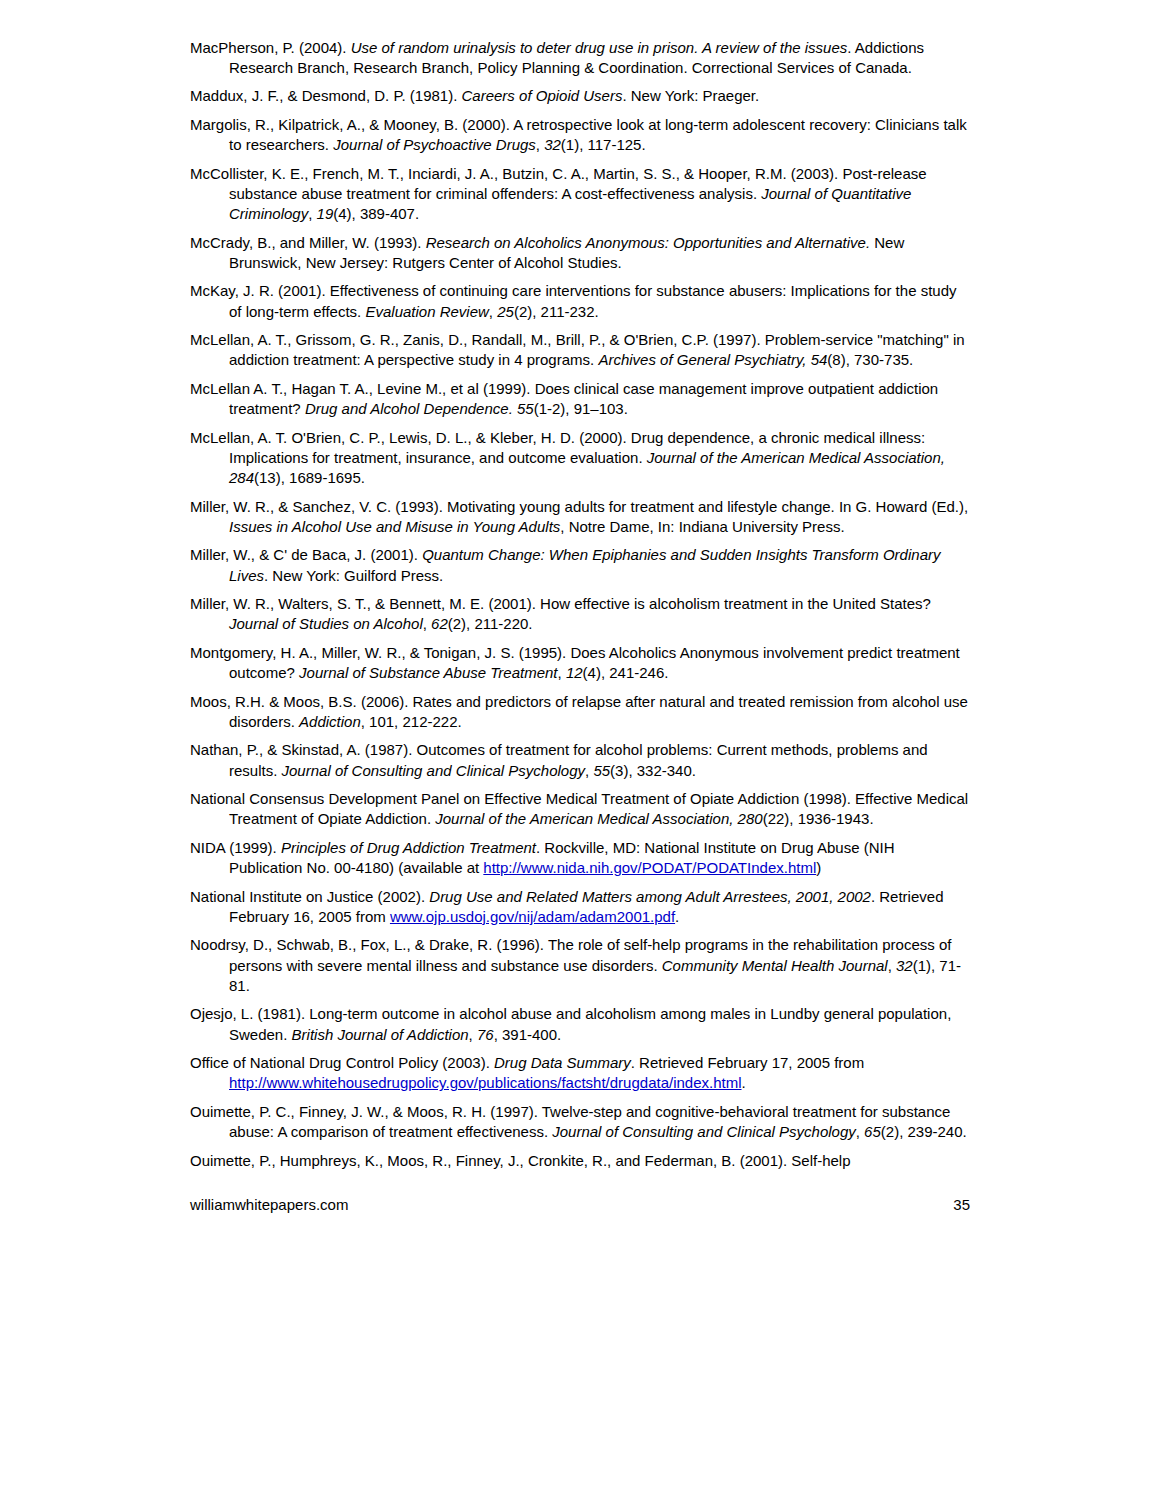MacPherson, P. (2004). Use of random urinalysis to deter drug use in prison. A review of the issues. Addictions Research Branch, Research Branch, Policy Planning & Coordination. Correctional Services of Canada.
Maddux, J. F., & Desmond, D. P. (1981). Careers of Opioid Users. New York: Praeger.
Margolis, R., Kilpatrick, A., & Mooney, B. (2000). A retrospective look at long-term adolescent recovery: Clinicians talk to researchers. Journal of Psychoactive Drugs, 32(1), 117-125.
McCollister, K. E., French, M. T., Inciardi, J. A., Butzin, C. A., Martin, S. S., & Hooper, R.M. (2003). Post-release substance abuse treatment for criminal offenders: A cost-effectiveness analysis. Journal of Quantitative Criminology, 19(4), 389-407.
McCrady, B., and Miller, W. (1993). Research on Alcoholics Anonymous: Opportunities and Alternative. New Brunswick, New Jersey: Rutgers Center of Alcohol Studies.
McKay, J. R. (2001). Effectiveness of continuing care interventions for substance abusers: Implications for the study of long-term effects. Evaluation Review, 25(2), 211-232.
McLellan, A. T., Grissom, G. R., Zanis, D., Randall, M., Brill, P., & O'Brien, C.P. (1997). Problem-service "matching" in addiction treatment: A perspective study in 4 programs. Archives of General Psychiatry, 54(8), 730-735.
McLellan A. T., Hagan T. A., Levine M., et al (1999). Does clinical case management improve outpatient addiction treatment? Drug and Alcohol Dependence. 55(1-2), 91–103.
McLellan, A. T. O'Brien, C. P., Lewis, D. L., & Kleber, H. D. (2000). Drug dependence, a chronic medical illness: Implications for treatment, insurance, and outcome evaluation. Journal of the American Medical Association, 284(13), 1689-1695.
Miller, W. R., & Sanchez, V. C. (1993). Motivating young adults for treatment and lifestyle change. In G. Howard (Ed.), Issues in Alcohol Use and Misuse in Young Adults, Notre Dame, In: Indiana University Press.
Miller, W., & C' de Baca, J. (2001). Quantum Change: When Epiphanies and Sudden Insights Transform Ordinary Lives. New York: Guilford Press.
Miller, W. R., Walters, S. T., & Bennett, M. E. (2001). How effective is alcoholism treatment in the United States? Journal of Studies on Alcohol, 62(2), 211-220.
Montgomery, H. A., Miller, W. R., & Tonigan, J. S. (1995). Does Alcoholics Anonymous involvement predict treatment outcome? Journal of Substance Abuse Treatment, 12(4), 241-246.
Moos, R.H. & Moos, B.S. (2006). Rates and predictors of relapse after natural and treated remission from alcohol use disorders. Addiction, 101, 212-222.
Nathan, P., & Skinstad, A. (1987). Outcomes of treatment for alcohol problems: Current methods, problems and results. Journal of Consulting and Clinical Psychology, 55(3), 332-340.
National Consensus Development Panel on Effective Medical Treatment of Opiate Addiction (1998). Effective Medical Treatment of Opiate Addiction. Journal of the American Medical Association, 280(22), 1936-1943.
NIDA (1999). Principles of Drug Addiction Treatment. Rockville, MD: National Institute on Drug Abuse (NIH Publication No. 00-4180) (available at http://www.nida.nih.gov/PODAT/PODATIndex.html)
National Institute on Justice (2002). Drug Use and Related Matters among Adult Arrestees, 2001, 2002. Retrieved February 16, 2005 from www.ojp.usdoj.gov/nij/adam/adam2001.pdf.
Noodrsy, D., Schwab, B., Fox, L., & Drake, R. (1996). The role of self-help programs in the rehabilitation process of persons with severe mental illness and substance use disorders. Community Mental Health Journal, 32(1), 71-81.
Ojesjo, L. (1981). Long-term outcome in alcohol abuse and alcoholism among males in Lundby general population, Sweden. British Journal of Addiction, 76, 391-400.
Office of National Drug Control Policy (2003). Drug Data Summary. Retrieved February 17, 2005 from http://www.whitehousedrugpolicy.gov/publications/factsht/drugdata/index.html.
Ouimette, P. C., Finney, J. W., & Moos, R. H. (1997). Twelve-step and cognitive-behavioral treatment for substance abuse: A comparison of treatment effectiveness. Journal of Consulting and Clinical Psychology, 65(2), 239-240.
Ouimette, P., Humphreys, K., Moos, R., Finney, J., Cronkite, R., and Federman, B. (2001). Self-help
williamwhitepapers.com 35